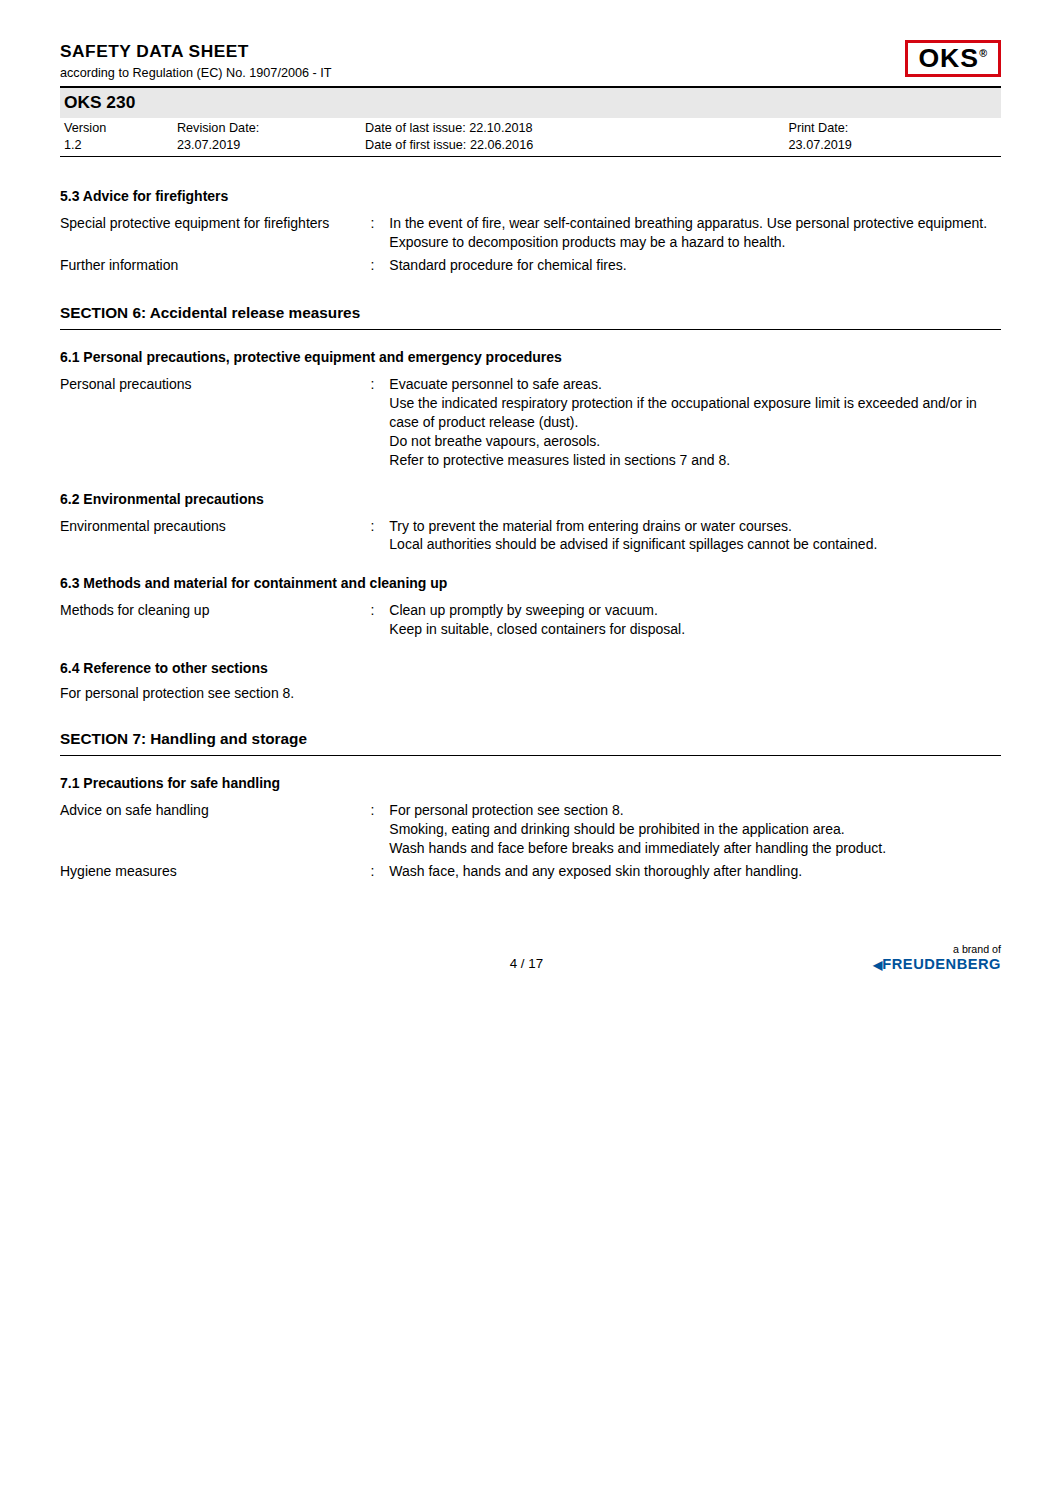SAFETY DATA SHEET
according to Regulation (EC) No. 1907/2006 - IT
OKS®
OKS 230
| Version 1.2 | Revision Date: 23.07.2019 | Date of last issue: 22.10.2018 Date of first issue: 22.06.2016 | Print Date: 23.07.2019 |
5.3 Advice for firefighters
| Special protective equipment for firefighters | : | In the event of fire, wear self-contained breathing apparatus. Use personal protective equipment. Exposure to decomposition products may be a hazard to health. |
| Further information | : | Standard procedure for chemical fires. |
SECTION 6: Accidental release measures
6.1 Personal precautions, protective equipment and emergency procedures
| Personal precautions | : | Evacuate personnel to safe areas. Use the indicated respiratory protection if the occupational exposure limit is exceeded and/or in case of product release (dust). Do not breathe vapours, aerosols. Refer to protective measures listed in sections 7 and 8. |
6.2 Environmental precautions
| Environmental precautions | : | Try to prevent the material from entering drains or water courses. Local authorities should be advised if significant spillages cannot be contained. |
6.3 Methods and material for containment and cleaning up
| Methods for cleaning up | : | Clean up promptly by sweeping or vacuum. Keep in suitable, closed containers for disposal. |
6.4 Reference to other sections
For personal protection see section 8.
SECTION 7: Handling and storage
7.1 Precautions for safe handling
| Advice on safe handling | : | For personal protection see section 8. Smoking, eating and drinking should be prohibited in the application area. Wash hands and face before breaks and immediately after handling the product. |
| Hygiene measures | : | Wash face, hands and any exposed skin thoroughly after handling. |
4 / 17
a brand of
FREUDENBERG